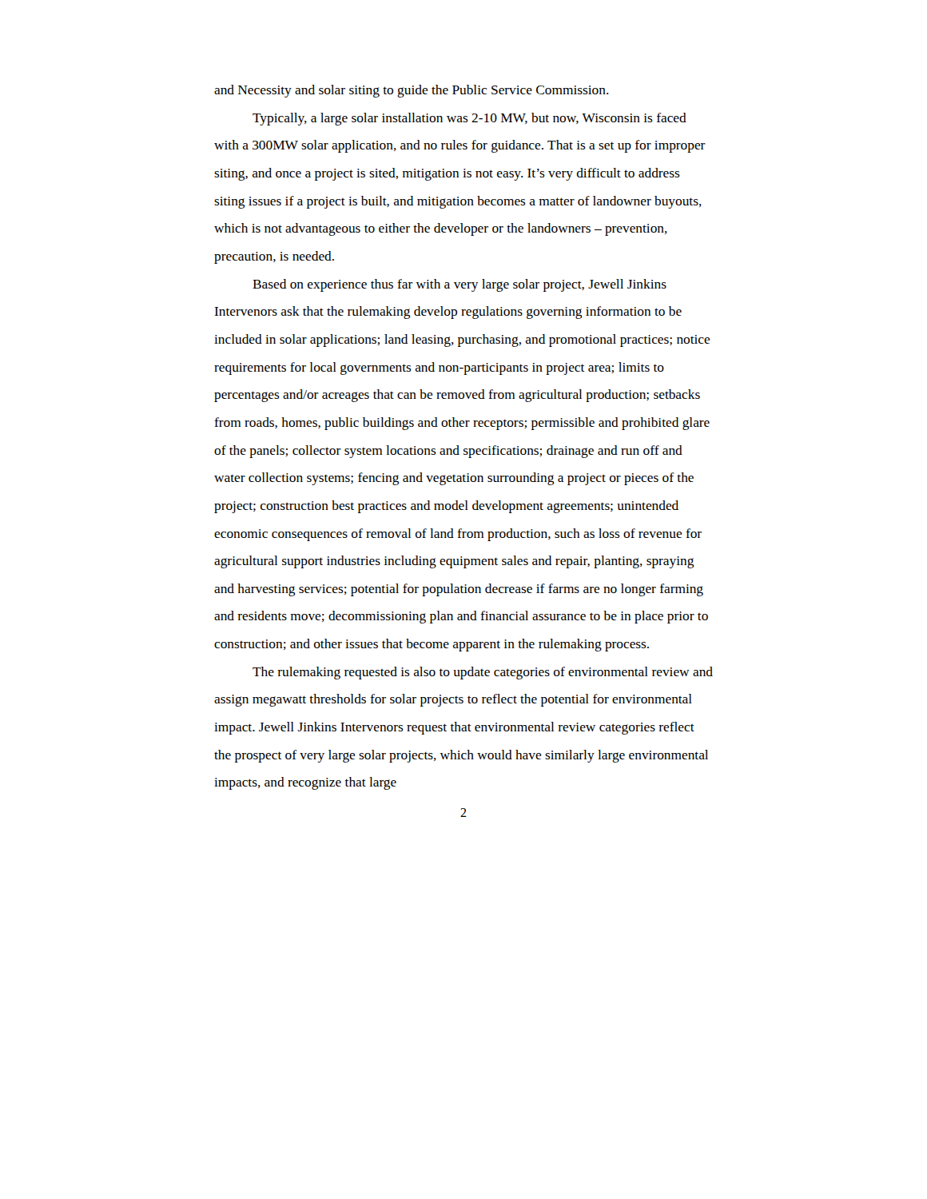and Necessity and solar siting to guide the Public Service Commission.
Typically, a large solar installation was 2-10 MW, but now, Wisconsin is faced with a 300MW solar application, and no rules for guidance. That is a set up for improper siting, and once a project is sited, mitigation is not easy. It’s very difficult to address siting issues if a project is built, and mitigation becomes a matter of landowner buyouts, which is not advantageous to either the developer or the landowners – prevention, precaution, is needed.
Based on experience thus far with a very large solar project, Jewell Jinkins Intervenors ask that the rulemaking develop regulations governing information to be included in solar applications; land leasing, purchasing, and promotional practices; notice requirements for local governments and non-participants in project area; limits to percentages and/or acreages that can be removed from agricultural production; setbacks from roads, homes, public buildings and other receptors; permissible and prohibited glare of the panels; collector system locations and specifications; drainage and run off and water collection systems; fencing and vegetation surrounding a project or pieces of the project; construction best practices and model development agreements; unintended economic consequences of removal of land from production, such as loss of revenue for agricultural support industries including equipment sales and repair, planting, spraying and harvesting services; potential for population decrease if farms are no longer farming and residents move; decommissioning plan and financial assurance to be in place prior to construction; and other issues that become apparent in the rulemaking process.
The rulemaking requested is also to update categories of environmental review and assign megawatt thresholds for solar projects to reflect the potential for environmental impact. Jewell Jinkins Intervenors request that environmental review categories reflect the prospect of very large solar projects, which would have similarly large environmental impacts, and recognize that large
2